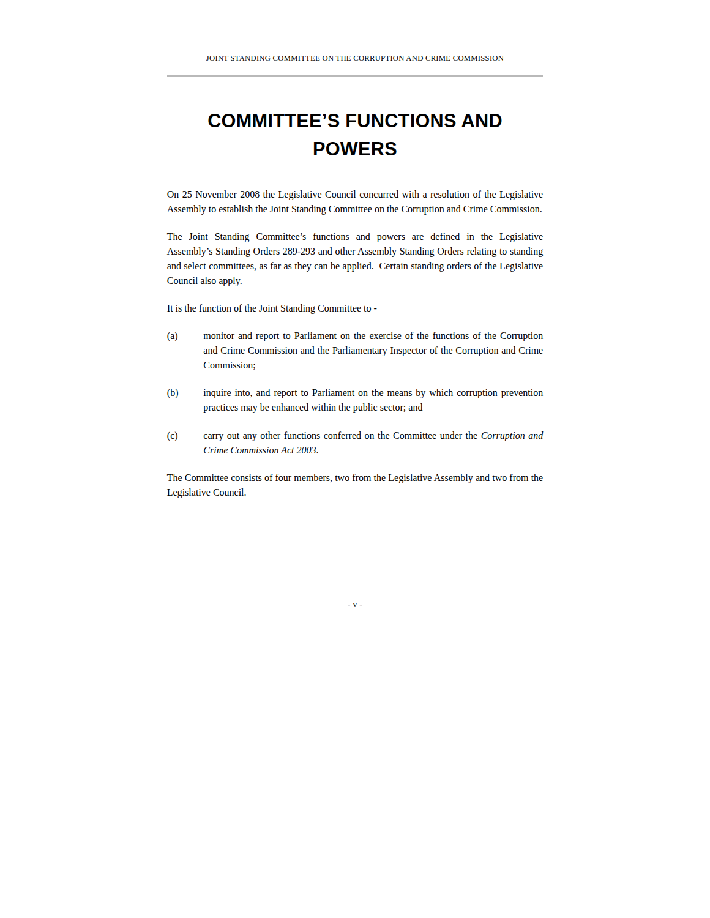JOINT STANDING COMMITTEE ON THE CORRUPTION AND CRIME COMMISSION
COMMITTEE’S FUNCTIONS AND POWERS
On 25 November 2008 the Legislative Council concurred with a resolution of the Legislative Assembly to establish the Joint Standing Committee on the Corruption and Crime Commission.
The Joint Standing Committee’s functions and powers are defined in the Legislative Assembly’s Standing Orders 289-293 and other Assembly Standing Orders relating to standing and select committees, as far as they can be applied. Certain standing orders of the Legislative Council also apply.
It is the function of the Joint Standing Committee to -
(a)
monitor and report to Parliament on the exercise of the functions of the Corruption and Crime Commission and the Parliamentary Inspector of the Corruption and Crime Commission;
(b)
inquire into, and report to Parliament on the means by which corruption prevention practices may be enhanced within the public sector; and
(c)
carry out any other functions conferred on the Committee under the Corruption and Crime Commission Act 2003.
The Committee consists of four members, two from the Legislative Assembly and two from the Legislative Council.
- v -